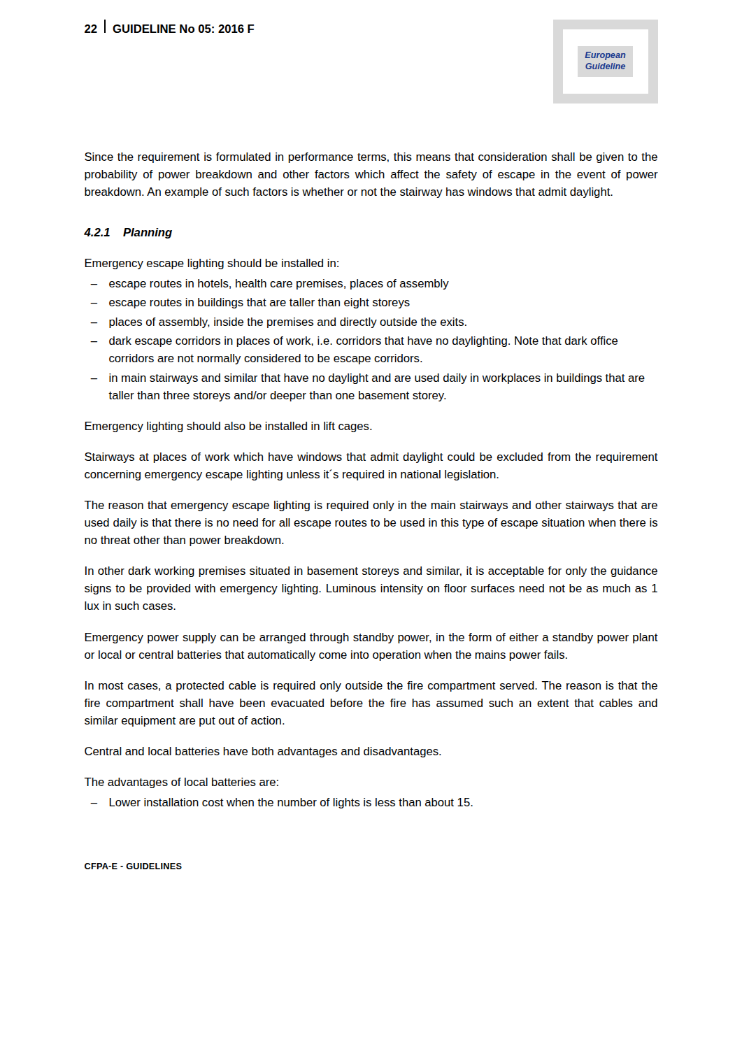22 GUIDELINE No 05: 2016 F
European
Guideline
Since the requirement is formulated in performance terms, this means that consideration shall be given to the probability of power breakdown and other factors which affect the safety of escape in the event of power breakdown. An example of such factors is whether or not the stairway has windows that admit daylight.
4.2.1 Planning
Emergency escape lighting should be installed in:
escape routes in hotels, health care premises, places of assembly
escape routes in buildings that are taller than eight storeys
places of assembly, inside the premises and directly outside the exits.
dark escape corridors in places of work, i.e. corridors that have no daylighting. Note that dark office corridors are not normally considered to be escape corridors.
in main stairways and similar that have no daylight and are used daily in workplaces in buildings that are taller than three storeys and/or deeper than one basement storey.
Emergency lighting should also be installed in lift cages.
Stairways at places of work which have windows that admit daylight could be excluded from the requirement concerning emergency escape lighting unless it´s required in national legislation.
The reason that emergency escape lighting is required only in the main stairways and other stairways that are used daily is that there is no need for all escape routes to be used in this type of escape situation when there is no threat other than power breakdown.
In other dark working premises situated in basement storeys and similar, it is acceptable for only the guidance signs to be provided with emergency lighting. Luminous intensity on floor surfaces need not be as much as 1 lux in such cases.
Emergency power supply can be arranged through standby power, in the form of either a standby power plant or local or central batteries that automatically come into operation when the mains power fails.
In most cases, a protected cable is required only outside the fire compartment served. The reason is that the fire compartment shall have been evacuated before the fire has assumed such an extent that cables and similar equipment are put out of action.
Central and local batteries have both advantages and disadvantages.
The advantages of local batteries are:
Lower installation cost when the number of lights is less than about 15.
CFPA-E - GUIDELINES